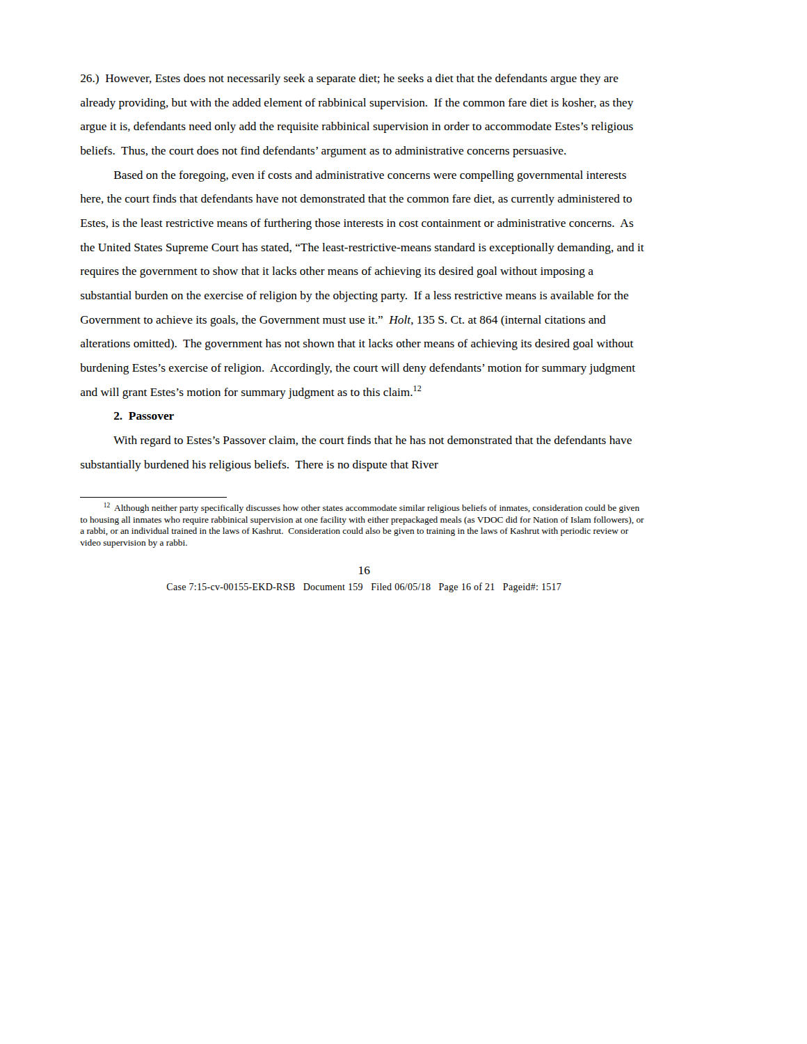26.) However, Estes does not necessarily seek a separate diet; he seeks a diet that the defendants argue they are already providing, but with the added element of rabbinical supervision. If the common fare diet is kosher, as they argue it is, defendants need only add the requisite rabbinical supervision in order to accommodate Estes’s religious beliefs. Thus, the court does not find defendants’ argument as to administrative concerns persuasive.
Based on the foregoing, even if costs and administrative concerns were compelling governmental interests here, the court finds that defendants have not demonstrated that the common fare diet, as currently administered to Estes, is the least restrictive means of furthering those interests in cost containment or administrative concerns. As the United States Supreme Court has stated, “The least-restrictive-means standard is exceptionally demanding, and it requires the government to show that it lacks other means of achieving its desired goal without imposing a substantial burden on the exercise of religion by the objecting party. If a less restrictive means is available for the Government to achieve its goals, the Government must use it.” Holt, 135 S. Ct. at 864 (internal citations and alterations omitted). The government has not shown that it lacks other means of achieving its desired goal without burdening Estes’s exercise of religion. Accordingly, the court will deny defendants’ motion for summary judgment and will grant Estes’s motion for summary judgment as to this claim.12
2. Passover
With regard to Estes’s Passover claim, the court finds that he has not demonstrated that the defendants have substantially burdened his religious beliefs. There is no dispute that River
12 Although neither party specifically discusses how other states accommodate similar religious beliefs of inmates, consideration could be given to housing all inmates who require rabbinical supervision at one facility with either prepackaged meals (as VDOC did for Nation of Islam followers), or a rabbi, or an individual trained in the laws of Kashrut. Consideration could also be given to training in the laws of Kashrut with periodic review or video supervision by a rabbi.
16
Case 7:15-cv-00155-EKD-RSB Document 159 Filed 06/05/18 Page 16 of 21 Pageid#: 1517